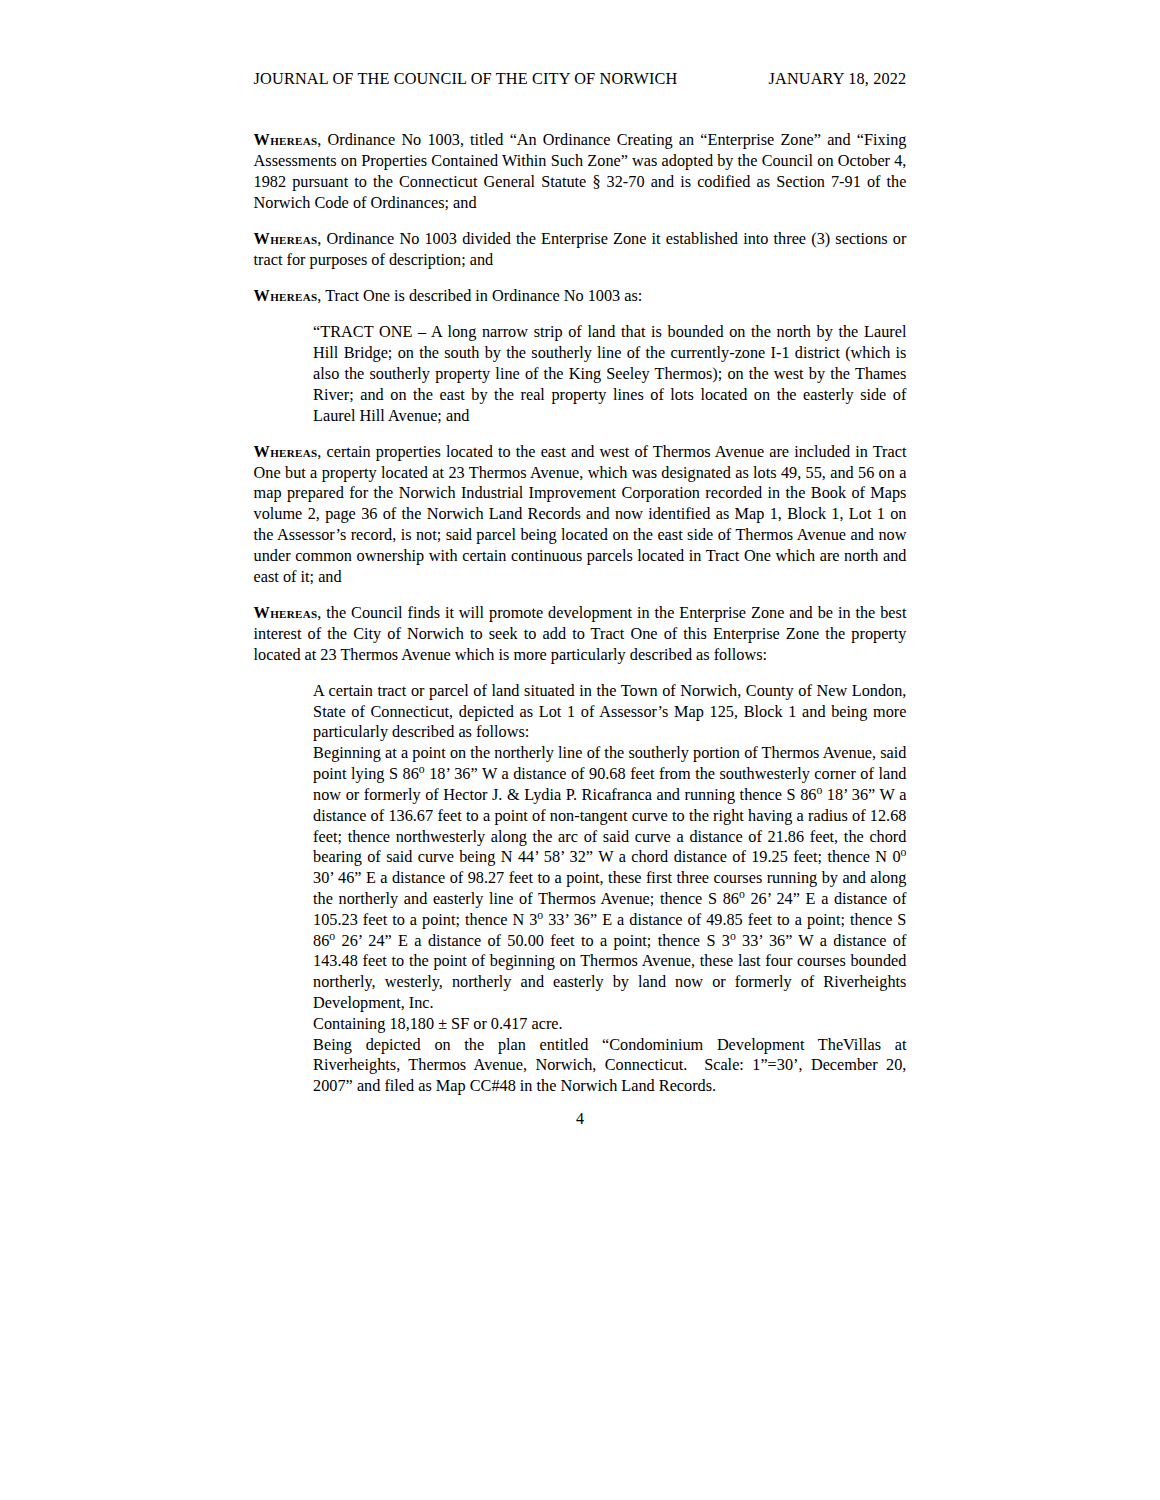Journal of the Council of the City of Norwich January 18, 2022
Whereas, Ordinance No 1003, titled “An Ordinance Creating an “Enterprise Zone” and “Fixing Assessments on Properties Contained Within Such Zone” was adopted by the Council on October 4, 1982 pursuant to the Connecticut General Statute § 32-70 and is codified as Section 7-91 of the Norwich Code of Ordinances; and
Whereas, Ordinance No 1003 divided the Enterprise Zone it established into three (3) sections or tract for purposes of description; and
Whereas, Tract One is described in Ordinance No 1003 as:
“TRACT ONE – A long narrow strip of land that is bounded on the north by the Laurel Hill Bridge; on the south by the southerly line of the currently-zone I-1 district (which is also the southerly property line of the King Seeley Thermos); on the west by the Thames River; and on the east by the real property lines of lots located on the easterly side of Laurel Hill Avenue; and
Whereas, certain properties located to the east and west of Thermos Avenue are included in Tract One but a property located at 23 Thermos Avenue, which was designated as lots 49, 55, and 56 on a map prepared for the Norwich Industrial Improvement Corporation recorded in the Book of Maps volume 2, page 36 of the Norwich Land Records and now identified as Map 1, Block 1, Lot 1 on the Assessor’s record, is not; said parcel being located on the east side of Thermos Avenue and now under common ownership with certain continuous parcels located in Tract One which are north and east of it; and
Whereas, the Council finds it will promote development in the Enterprise Zone and be in the best interest of the City of Norwich to seek to add to Tract One of this Enterprise Zone the property located at 23 Thermos Avenue which is more particularly described as follows:
A certain tract or parcel of land situated in the Town of Norwich, County of New London, State of Connecticut, depicted as Lot 1 of Assessor’s Map 125, Block 1 and being more particularly described as follows:
Beginning at a point on the northerly line of the southerly portion of Thermos Avenue, said point lying S 86o 18’ 36” W a distance of 90.68 feet from the southwesterly corner of land now or formerly of Hector J. & Lydia P. Ricafranca and running thence S 86o 18’ 36” W a distance of 136.67 feet to a point of non-tangent curve to the right having a radius of 12.68 feet; thence northwesterly along the arc of said curve a distance of 21.86 feet, the chord bearing of said curve being N 44’ 58’ 32” W a chord distance of 19.25 feet; thence N 0o 30’ 46” E a distance of 98.27 feet to a point, these first three courses running by and along the northerly and easterly line of Thermos Avenue; thence S 86o 26’ 24” E a distance of 105.23 feet to a point; thence N 3o 33’ 36” E a distance of 49.85 feet to a point; thence S 86o 26’ 24” E a distance of 50.00 feet to a point; thence S 3o 33’ 36” W a distance of 143.48 feet to the point of beginning on Thermos Avenue, these last four courses bounded northerly, westerly, northerly and easterly by land now or formerly of Riverheights Development, Inc.
Containing 18,180 ± SF or 0.417 acre.
Being depicted on the plan entitled “Condominium Development TheVillas at Riverheights, Thermos Avenue, Norwich, Connecticut. Scale: 1”=30’, December 20, 2007” and filed as Map CC#48 in the Norwich Land Records.
4